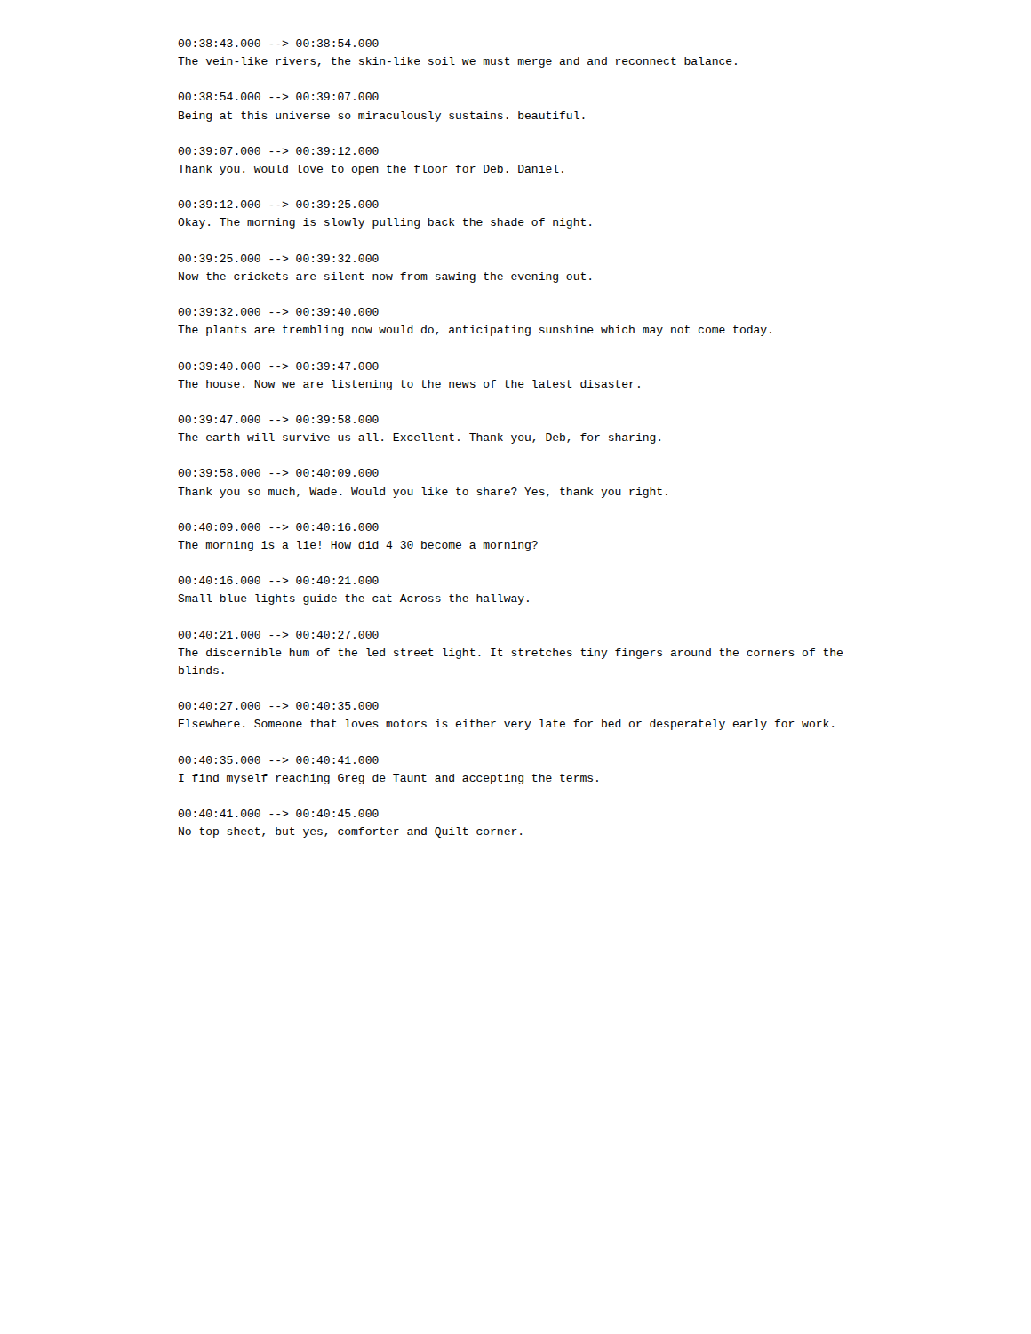00:38:43.000 --> 00:38:54.000 The vein-like rivers, the skin-like soil we must merge and and reconnect balance.
00:38:54.000 --> 00:39:07.000 Being at this universe so miraculously sustains. beautiful.
00:39:07.000 --> 00:39:12.000 Thank you. would love to open the floor for Deb. Daniel.
00:39:12.000 --> 00:39:25.000 Okay. The morning is slowly pulling back the shade of night.
00:39:25.000 --> 00:39:32.000 Now the crickets are silent now from sawing the evening out.
00:39:32.000 --> 00:39:40.000 The plants are trembling now would do, anticipating sunshine which may not come today.
00:39:40.000 --> 00:39:47.000 The house. Now we are listening to the news of the latest disaster.
00:39:47.000 --> 00:39:58.000 The earth will survive us all. Excellent. Thank you, Deb, for sharing.
00:39:58.000 --> 00:40:09.000 Thank you so much, Wade. Would you like to share? Yes, thank you right.
00:40:09.000 --> 00:40:16.000 The morning is a lie! How did 4 30 become a morning?
00:40:16.000 --> 00:40:21.000 Small blue lights guide the cat Across the hallway.
00:40:21.000 --> 00:40:27.000 The discernible hum of the led street light. It stretches tiny fingers around the corners of the blinds.
00:40:27.000 --> 00:40:35.000 Elsewhere. Someone that loves motors is either very late for bed or desperately early for work.
00:40:35.000 --> 00:40:41.000 I find myself reaching Greg de Taunt and accepting the terms.
00:40:41.000 --> 00:40:45.000 No top sheet, but yes, comforter and Quilt corner.